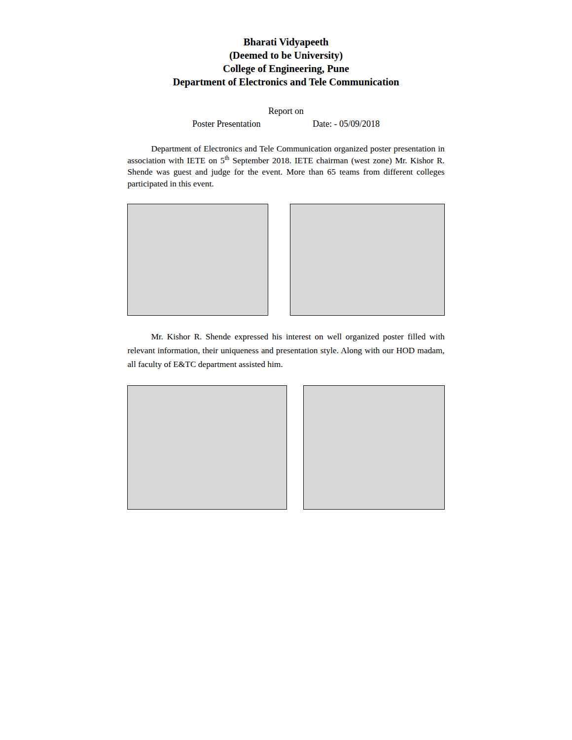Bharati Vidyapeeth
(Deemed to be University)
College of Engineering, Pune
Department of Electronics and Tele Communication
Report on
Poster Presentation Date: - 05/09/2018
Department of Electronics and Tele Communication organized poster presentation in association with IETE on 5th September 2018. IETE chairman (west zone) Mr. Kishor R. Shende was guest and judge for the event. More than 65 teams from different colleges participated in this event.
Mr. Kishor R. Shende expressed his interest on well organized poster filled with relevant information, their uniqueness and presentation style. Along with our HOD madam, all faculty of E&TC department assisted him.